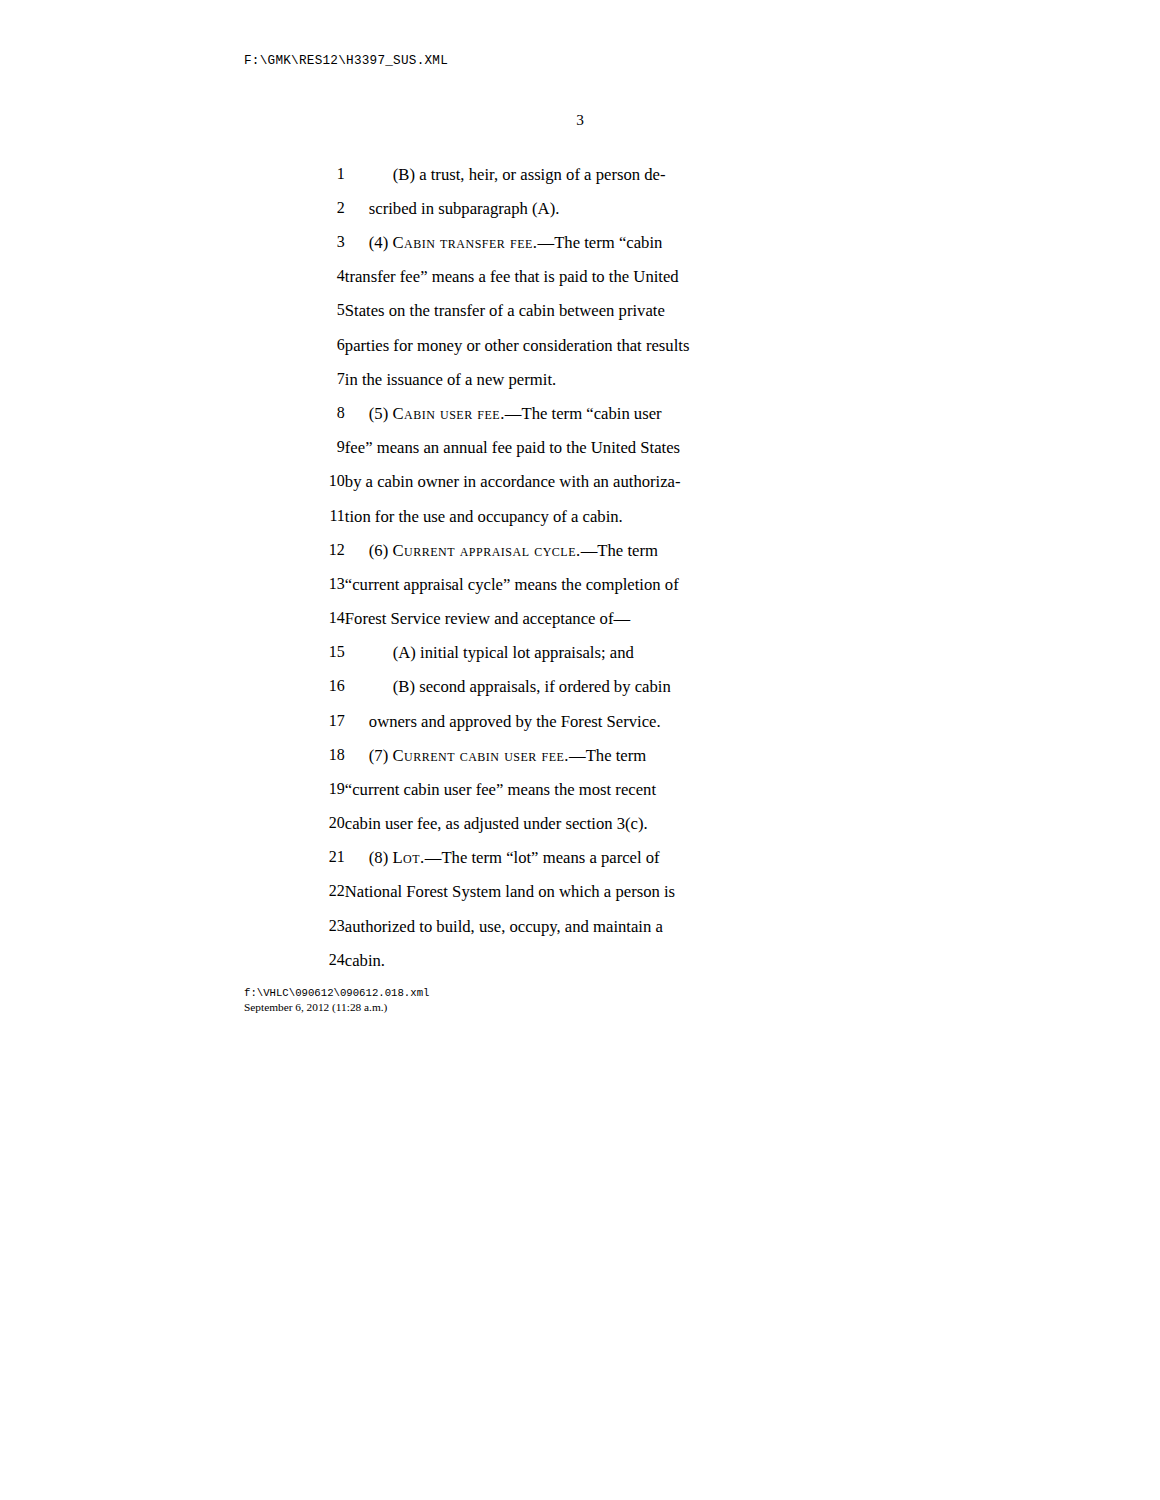F:\GMK\RES12\H3397_SUS.XML
3
| 1 | (B) a trust, heir, or assign of a person de- |
| 2 | scribed in subparagraph (A). |
| 3 | (4) Cabin transfer fee. —The term “cabin |
| 4 | transfer fee” means a fee that is paid to the United |
| 5 | States on the transfer of a cabin between private |
| 6 | parties for money or other consideration that results |
| 7 | in the issuance of a new permit. |
| 8 | (5) Cabin user fee. —The term “cabin user |
| 9 | fee” means an annual fee paid to the United States |
| 10 | by a cabin owner in accordance with an authoriza- |
| 11 | tion for the use and occupancy of a cabin. |
| 12 | (6) Current appraisal cycle. —The term |
| 13 | “current appraisal cycle” means the completion of |
| 14 | Forest Service review and acceptance of— |
| 15 | (A) initial typical lot appraisals; and |
| 16 | (B) second appraisals, if ordered by cabin |
| 17 | owners and approved by the Forest Service. |
| 18 | (7) Current cabin user fee. —The term |
| 19 | “current cabin user fee” means the most recent |
| 20 | cabin user fee, as adjusted under section 3(c). |
| 21 | (8) Lot. —The term “lot” means a parcel of |
| 22 | National Forest System land on which a person is |
| 23 | authorized to build, use, occupy, and maintain a |
| 24 | cabin. |
f:\VHLC\090612\090612.018.xml
September 6, 2012 (11:28 a.m.)